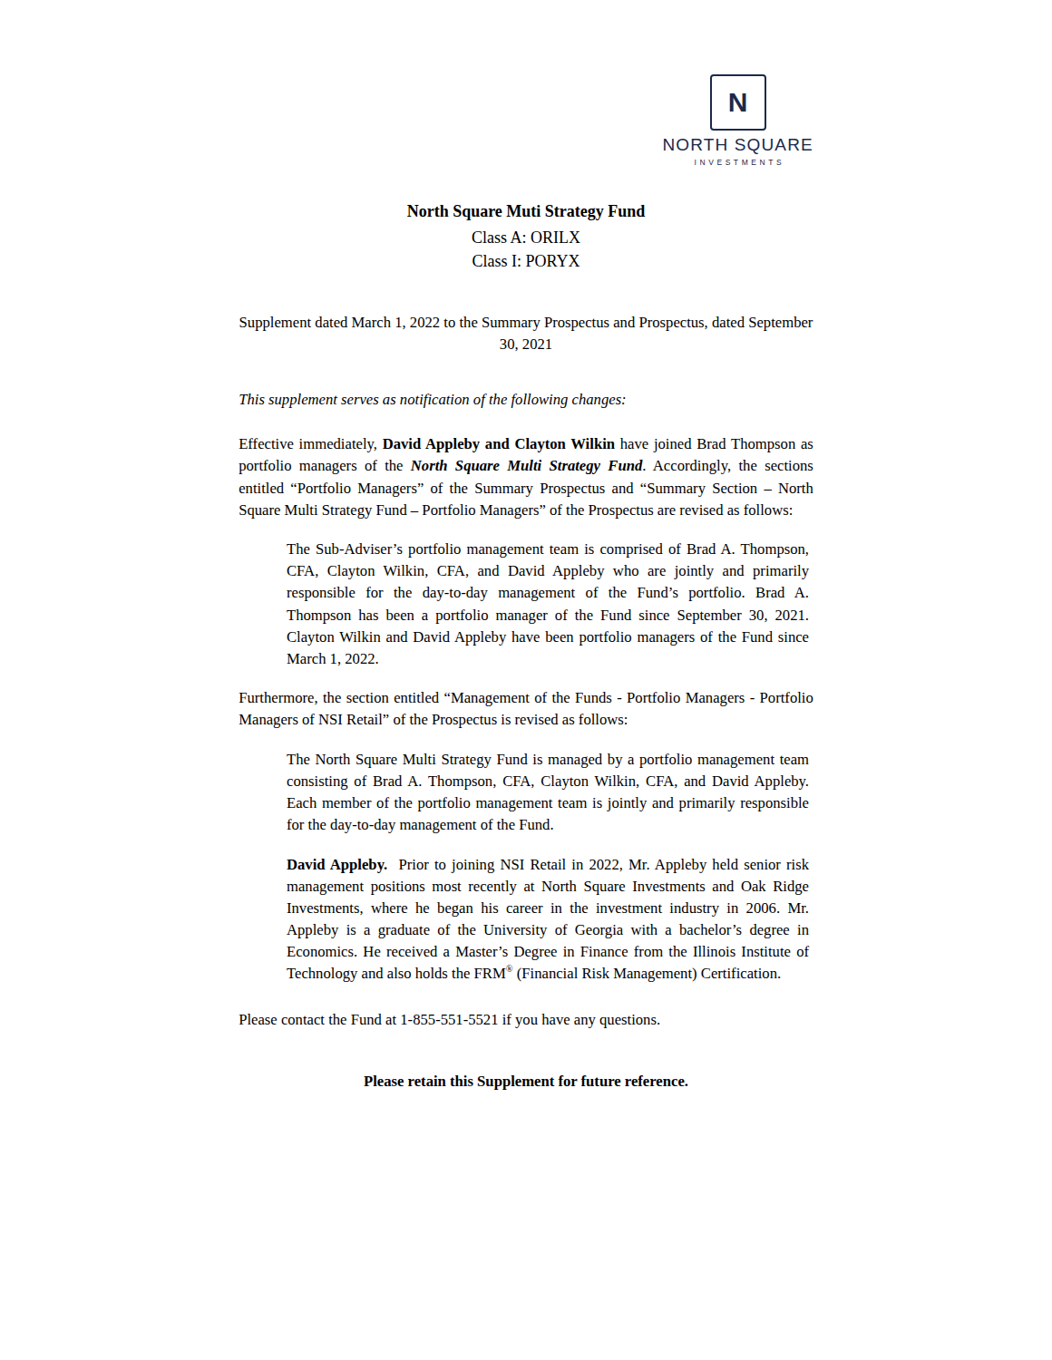N
NORTH SQUARE
INVESTMENTS
North Square Muti Strategy Fund
Class A: ORILX
Class I: PORYX
Supplement dated March 1, 2022 to the Summary Prospectus and Prospectus, dated September 30, 2021
This supplement serves as notification of the following changes:
Effective immediately, David Appleby and Clayton Wilkin have joined Brad Thompson as portfolio managers of the North Square Multi Strategy Fund. Accordingly, the sections entitled “Portfolio Managers” of the Summary Prospectus and “Summary Section – North Square Multi Strategy Fund – Portfolio Managers” of the Prospectus are revised as follows:
The Sub-Adviser’s portfolio management team is comprised of Brad A. Thompson, CFA, Clayton Wilkin, CFA, and David Appleby who are jointly and primarily responsible for the day-to-day management of the Fund’s portfolio. Brad A. Thompson has been a portfolio manager of the Fund since September 30, 2021. Clayton Wilkin and David Appleby have been portfolio managers of the Fund since March 1, 2022.
Furthermore, the section entitled “Management of the Funds - Portfolio Managers - Portfolio Managers of NSI Retail” of the Prospectus is revised as follows:
The North Square Multi Strategy Fund is managed by a portfolio management team consisting of Brad A. Thompson, CFA, Clayton Wilkin, CFA, and David Appleby. Each member of the portfolio management team is jointly and primarily responsible for the day-to-day management of the Fund.
David Appleby. Prior to joining NSI Retail in 2022, Mr. Appleby held senior risk management positions most recently at North Square Investments and Oak Ridge Investments, where he began his career in the investment industry in 2006. Mr. Appleby is a graduate of the University of Georgia with a bachelor’s degree in Economics. He received a Master’s Degree in Finance from the Illinois Institute of Technology and also holds the FRM® (Financial Risk Management) Certification.
Please contact the Fund at 1-855-551-5521 if you have any questions.
Please retain this Supplement for future reference.